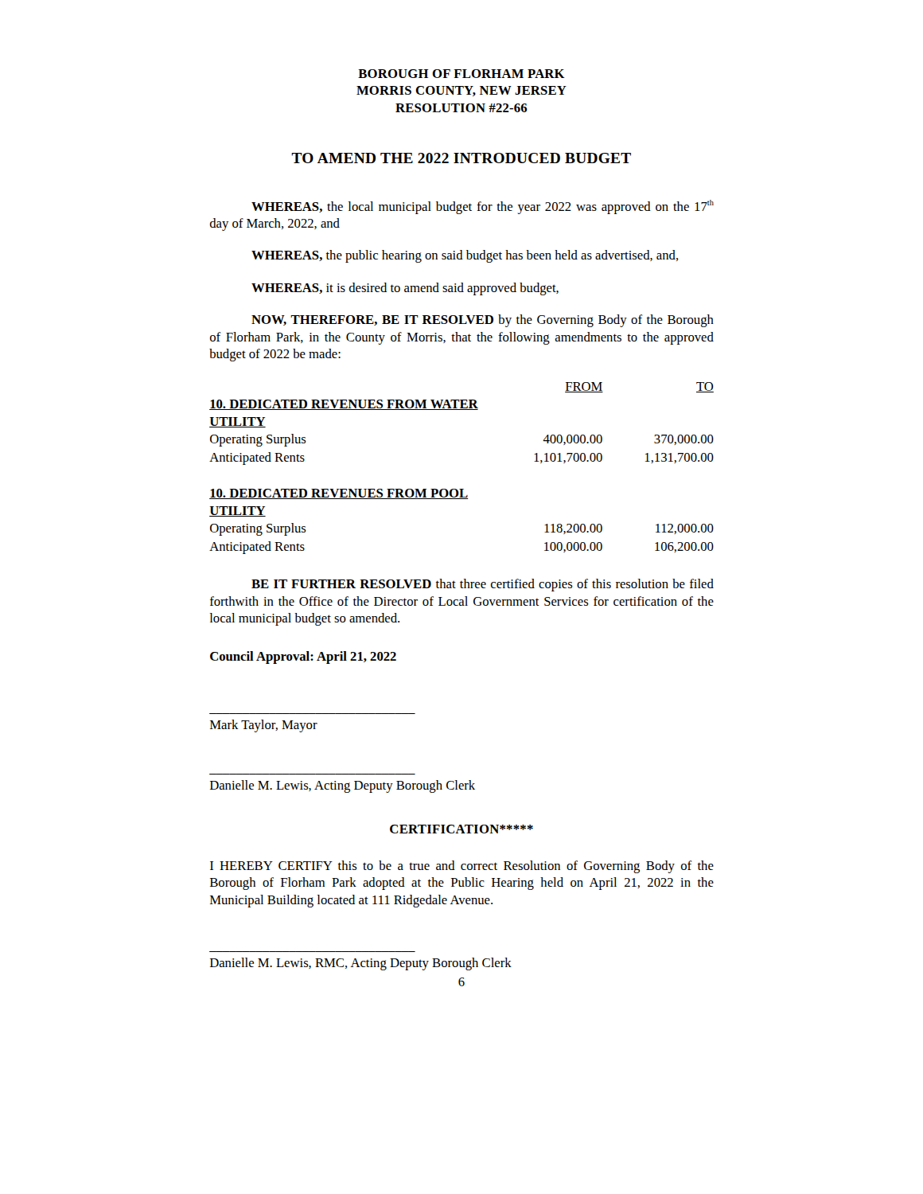BOROUGH OF FLORHAM PARK MORRIS COUNTY, NEW JERSEY RESOLUTION #22-66
TO AMEND THE 2022 INTRODUCED BUDGET
WHEREAS, the local municipal budget for the year 2022 was approved on the 17th day of March, 2022, and
WHEREAS, the public hearing on said budget has been held as advertised, and,
WHEREAS, it is desired to amend said approved budget,
NOW, THEREFORE, BE IT RESOLVED by the Governing Body of the Borough of Florham Park, in the County of Morris, that the following amendments to the approved budget of 2022 be made:
| | FROM | TO |
| 10. DEDICATED REVENUES FROM WATER UTILITY | | |
| Operating Surplus | 400,000.00 | 370,000.00 |
| Anticipated Rents | 1,101,700.00 | 1,131,700.00 |
| 10. DEDICATED REVENUES FROM POOL UTILITY | | |
| Operating Surplus | 118,200.00 | 112,000.00 |
| Anticipated Rents | 100,000.00 | 106,200.00 |
BE IT FURTHER RESOLVED that three certified copies of this resolution be filed forthwith in the Office of the Director of Local Government Services for certification of the local municipal budget so amended.
Council Approval: April 21, 2022
_______________________________
Mark Taylor, Mayor
_______________________________
Danielle M. Lewis, Acting Deputy Borough Clerk
CERTIFICATION*****
I HEREBY CERTIFY this to be a true and correct Resolution of Governing Body of the Borough of Florham Park adopted at the Public Hearing held on April 21, 2022 in the Municipal Building located at 111 Ridgedale Avenue.
_______________________________
Danielle M. Lewis, RMC, Acting Deputy Borough Clerk
6